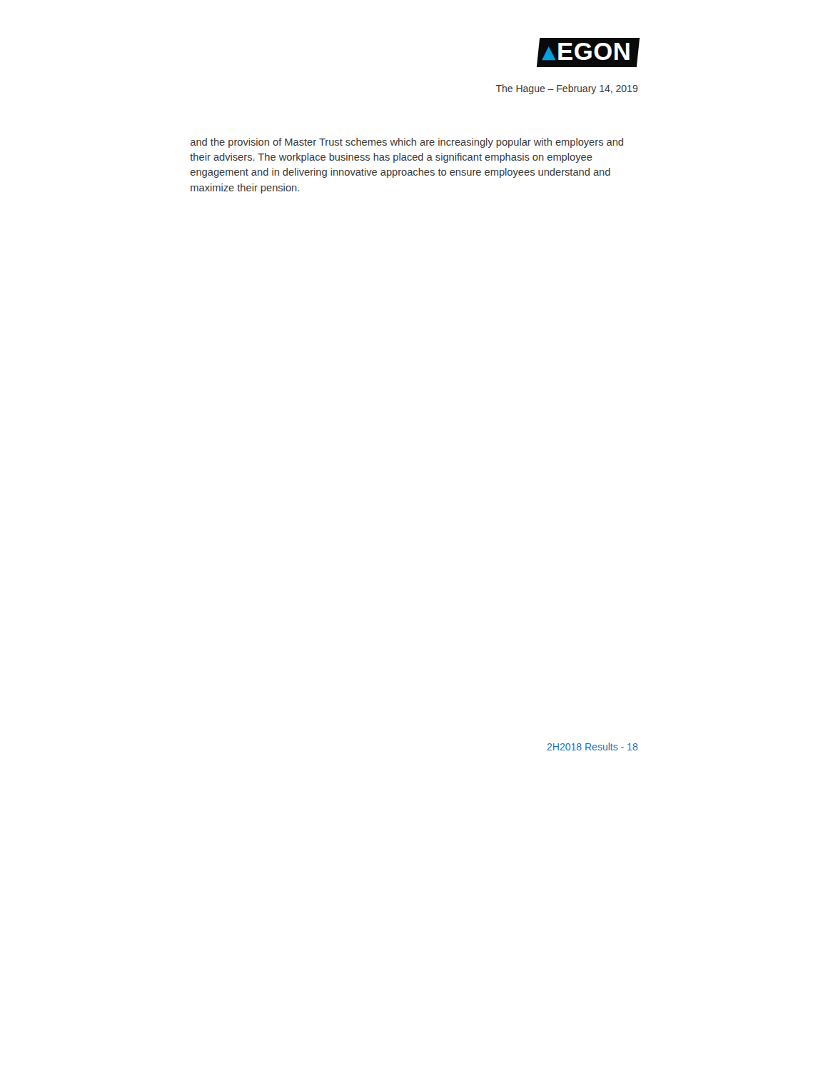▴EGON
The Hague – February 14, 2019
and the provision of Master Trust schemes which are increasingly popular with employers and their advisers. The workplace business has placed a significant emphasis on employee engagement and in delivering innovative approaches to ensure employees understand and maximize their pension.
2H2018 Results - 18